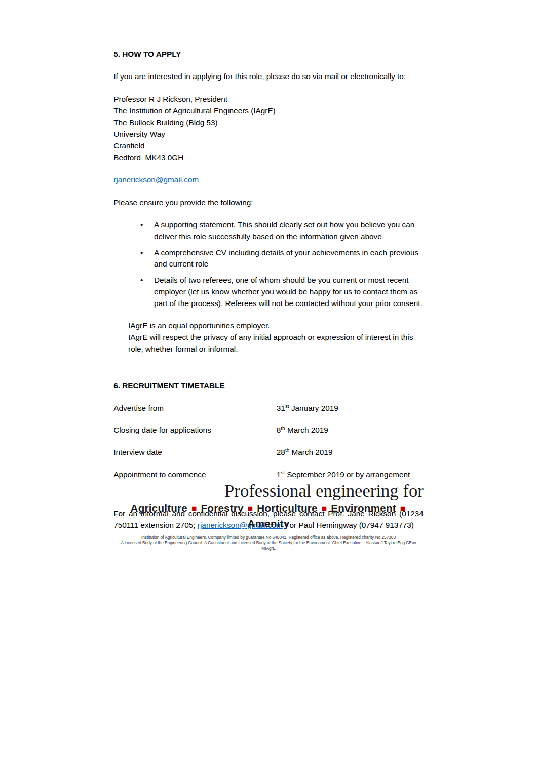5. HOW TO APPLY
If you are interested in applying for this role, please do so via mail or electronically to:
Professor R J Rickson, President The Institution of Agricultural Engineers (IAgrE) The Bullock Building (Bldg 53) University Way Cranfield Bedford MK43 0GH
rjanerickson@gmail.com
Please ensure you provide the following:
A supporting statement. This should clearly set out how you believe you can deliver this role successfully based on the information given above
A comprehensive CV including details of your achievements in each previous and current role
Details of two referees, one of whom should be you current or most recent employer (let us know whether you would be happy for us to contact them as part of the process). Referees will not be contacted without your prior consent.
IAgrE is an equal opportunities employer.
IAgrE will respect the privacy of any initial approach or expression of interest in this role, whether formal or informal.
6. RECRUITMENT TIMETABLE
| Advertise from | 31 st January 2019 |
| Closing date for applications | 8 th March 2019 |
| Interview date | 28 th March 2019 |
| Appointment to commence | 1 st September 2019 or by arrangement |
For an informal and confidential discussion, please contact Prof. Jane Rickson (01234 750111 extension 2705; rjanerickson@gmail.com ) or Paul Hemingway (07947 913773)
Professional engineering for
Agriculture ■ Forestry ■ Horticulture ■ Environment ■ Amenity
Institution of Agricultural Engineers. Company limited by guarantee No 648041. Registered office as above. Registered charity No 257303
A Licensed Body of the Engineering Council. A Constituent and Licensed Body of the Society for the Environment. Chief Executive – Alastair J Taylor IEng CEnv MIAgrE